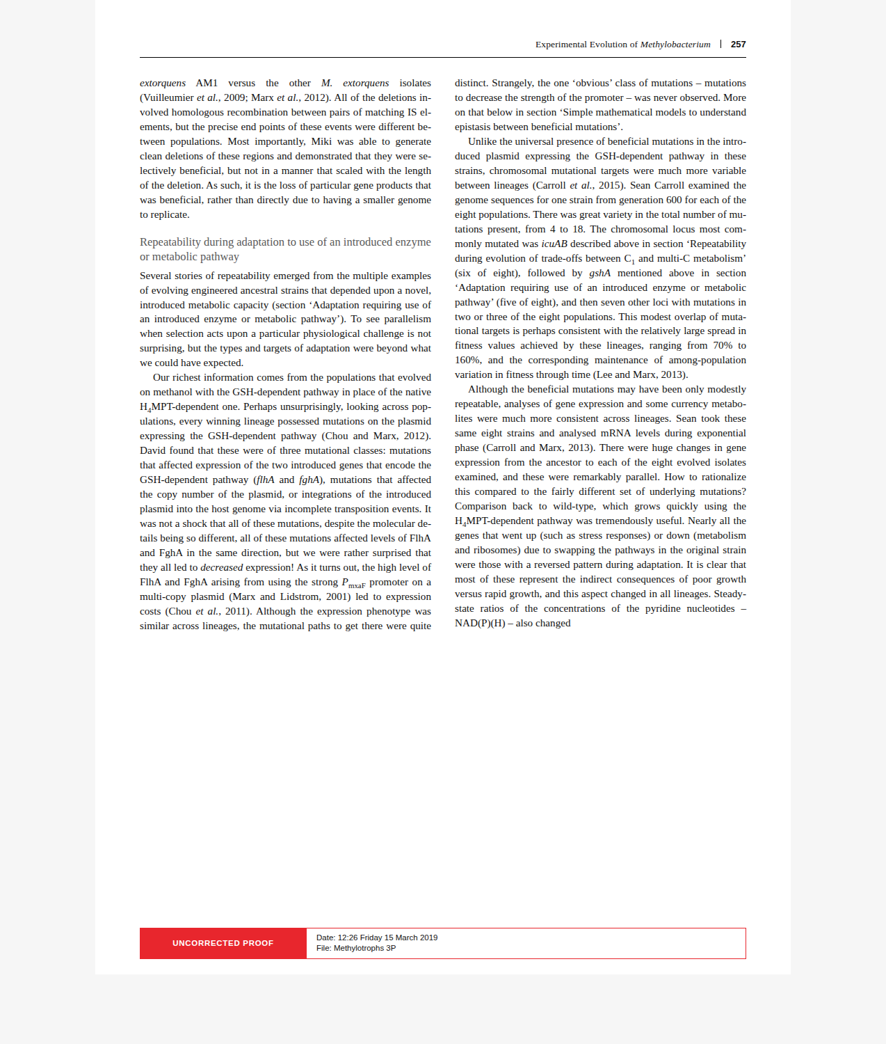Experimental Evolution of Methylobacterium 257
extorquens AM1 versus the other M. extorquens isolates (Vuilleumier et al., 2009; Marx et al., 2012). All of the deletions involved homologous recombination between pairs of matching IS elements, but the precise end points of these events were different between populations. Most importantly, Miki was able to generate clean deletions of these regions and demonstrated that they were selectively beneficial, but not in a manner that scaled with the length of the deletion. As such, it is the loss of particular gene products that was beneficial, rather than directly due to having a smaller genome to replicate.
Repeatability during adaptation to use of an introduced enzyme or metabolic pathway
Several stories of repeatability emerged from the multiple examples of evolving engineered ancestral strains that depended upon a novel, introduced metabolic capacity (section ‘Adaptation requiring use of an introduced enzyme or metabolic pathway’). To see parallelism when selection acts upon a particular physiological challenge is not surprising, but the types and targets of adaptation were beyond what we could have expected.
Our richest information comes from the populations that evolved on methanol with the GSH-dependent pathway in place of the native H4MPT-dependent one. Perhaps unsurprisingly, looking across populations, every winning lineage possessed mutations on the plasmid expressing the GSH-dependent pathway (Chou and Marx, 2012). David found that these were of three mutational classes: mutations that affected expression of the two introduced genes that encode the GSH-dependent pathway (flhA and fghA), mutations that affected the copy number of the plasmid, or integrations of the introduced plasmid into the host genome via incomplete transposition events. It was not a shock that all of these mutations, despite the molecular details being so different, all of these mutations affected levels of FlhA and FghA in the same direction, but we were rather surprised that they all led to decreased expression! As it turns out, the high level of FlhA and FghA arising from using the strong PmxaF promoter on a multi-copy plasmid (Marx and Lidstrom, 2001) led to expression costs (Chou et al., 2011). Although the expression phenotype was similar across lineages, the mutational paths to get there were quite distinct. Strangely, the one ‘obvious’ class of mutations – mutations to decrease the strength of the promoter – was never observed. More on that below in section ‘Simple mathematical models to understand epistasis between beneficial mutations’.
Unlike the universal presence of beneficial mutations in the introduced plasmid expressing the GSH-dependent pathway in these strains, chromosomal mutational targets were much more variable between lineages (Carroll et al., 2015). Sean Carroll examined the genome sequences for one strain from generation 600 for each of the eight populations. There was great variety in the total number of mutations present, from 4 to 18. The chromosomal locus most commonly mutated was icuAB described above in section ‘Repeatability during evolution of trade-offs between C1 and multi-C metabolism’ (six of eight), followed by gshA mentioned above in section ‘Adaptation requiring use of an introduced enzyme or metabolic pathway’ (five of eight), and then seven other loci with mutations in two or three of the eight populations. This modest overlap of mutational targets is perhaps consistent with the relatively large spread in fitness values achieved by these lineages, ranging from 70% to 160%, and the corresponding maintenance of among-population variation in fitness through time (Lee and Marx, 2013).
Although the beneficial mutations may have been only modestly repeatable, analyses of gene expression and some currency metabolites were much more consistent across lineages. Sean took these same eight strains and analysed mRNA levels during exponential phase (Carroll and Marx, 2013). There were huge changes in gene expression from the ancestor to each of the eight evolved isolates examined, and these were remarkably parallel. How to rationalize this compared to the fairly different set of underlying mutations? Comparison back to wild-type, which grows quickly using the H4MPT-dependent pathway was tremendously useful. Nearly all the genes that went up (such as stress responses) or down (metabolism and ribosomes) due to swapping the pathways in the original strain were those with a reversed pattern during adaptation. It is clear that most of these represent the indirect consequences of poor growth versus rapid growth, and this aspect changed in all lineages. Steady-state ratios of the concentrations of the pyridine nucleotides – NAD(P)(H) – also changed
UNCORRECTED PROOF
Date: 12:26 Friday 15 March 2019
File: Methylotrophs 3P